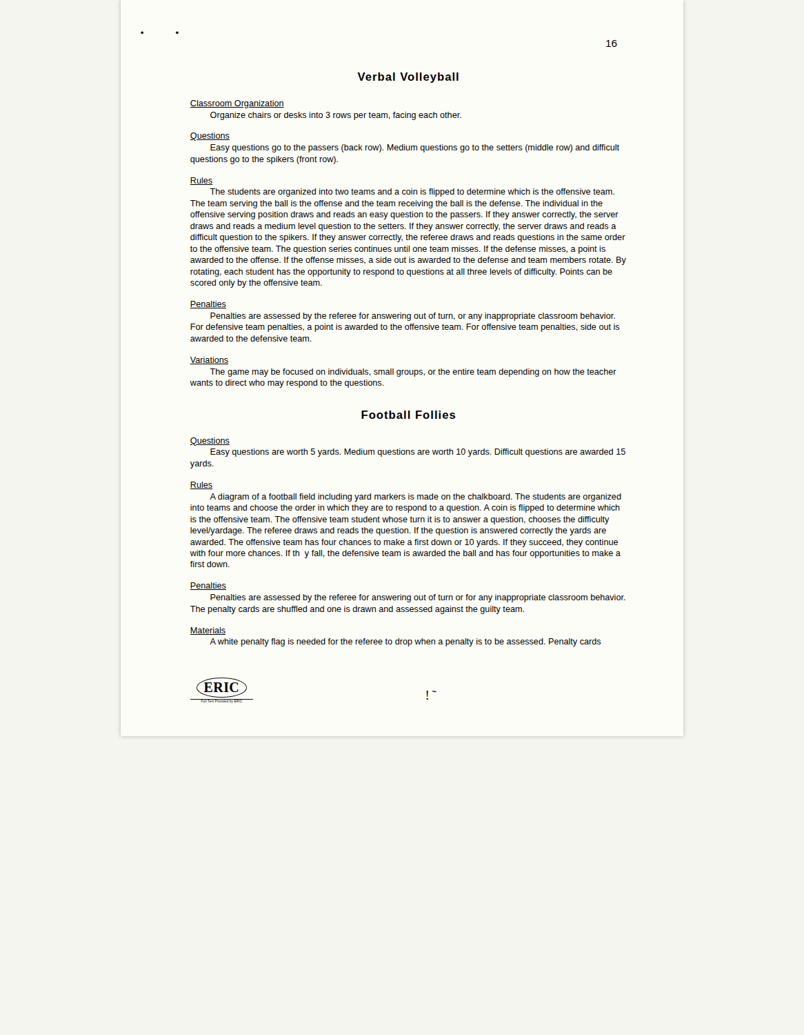• •
16
Verbal Volleyball
Classroom Organization
Organize chairs or desks into 3 rows per team, facing each other.
Questions
Easy questions go to the passers (back row). Medium questions go to the setters (middle row) and difficult questions go to the spikers (front row).
Rules
The students are organized into two teams and a coin is flipped to determine which is the offensive team. The team serving the ball is the offense and the team receiving the ball is the defense. The individual in the offensive serving position draws and reads an easy question to the passers. If they answer correctly, the server draws and reads a medium level question to the setters. If they answer correctly, the server draws and reads a difficult question to the spikers. If they answer correctly, the referee draws and reads questions in the same order to the offensive team. The question series continues until one team misses. If the defense misses, a point is awarded to the offense. If the offense misses, a side out is awarded to the defense and team members rotate. By rotating, each student has the opportunity to respond to questions at all three levels of difficulty. Points can be scored only by the offensive team.
Penalties
Penalties are assessed by the referee for answering out of turn, or any inappropriate classroom behavior. For defensive team penalties, a point is awarded to the offensive team. For offensive team penalties, side out is awarded to the defensive team.
Variations
The game may be focused on individuals, small groups, or the entire team depending on how the teacher wants to direct who may respond to the questions.
Football Follies
Questions
Easy questions are worth 5 yards. Medium questions are worth 10 yards. Difficult questions are awarded 15 yards.
Rules
A diagram of a football field including yard markers is made on the chalkboard. The students are organized into teams and choose the order in which they are to respond to a question. A coin is flipped to determine which is the offensive team. The offensive team student whose turn it is to answer a question, chooses the difficulty level/yardage. The referee draws and reads the question. If the question is answered correctly the yards are awarded. The offensive team has four chances to make a first down or 10 yards. If they succeed, they continue with four more chances. If th y fall, the defensive team is awarded the ball and has four opportunities to make a first down.
Penalties
Penalties are assessed by the referee for answering out of turn or for any inappropriate classroom behavior. The penalty cards are shuffled and one is drawn and assessed against the guilty team.
Materials
A white penalty flag is needed for the referee to drop when a penalty is to be assessed. Penalty cards
ERIC
Full Text Provided by ERIC
! ˜